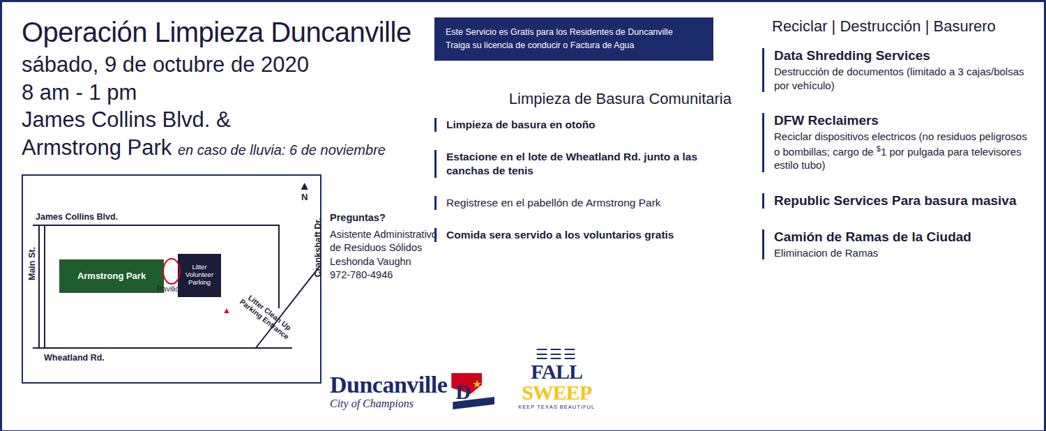Operación Limpieza Duncanville
sábado, 9 de octubre de 2020
8 am - 1 pm
James Collins Blvd. &
Armstrong Park en caso de lluvia: 6 de noviembre
▲N
James Collins Blvd.
Main St.
Wheatland Rd.
Crankshaft Dr.
Armstrong Park
Litter
Volunteer
Parking
Pavilion
▲
Litter Clean Up
Parking Entrance
Preguntas?
Asistente Administrativo
de Residuos Sólidos
Leshonda Vaughn
972-780-4946
Duncanville
City of Champions
D
★
☰☰☰
FALL
SWEEP
KEEP TEXAS BEAUTIFUL
Este Servicio es Gratis para los Residentes de Duncanville
Traiga su licencia de conducir o Factura de Agua
Limpieza de Basura Comunitaria
Limpieza de basura en otoño
Estacione en el lote de Wheatland Rd. junto a las canchas de tenis
Registrese en el pabellón de Armstrong Park
Comida sera servido a los voluntarios gratis
Reciclar | Destrucción | Basurero
Data Shredding Services
Destrucción de documentos (limitado a 3 cajas/bolsas por vehículo)
DFW Reclaimers
Reciclar dispositivos electricos (no residuos peligrosos o bombillas; cargo de $1 por pulgada para televisores estilo tubo)
Republic Services Para basura masiva
Camión de Ramas de la Ciudad
Eliminacion de Ramas